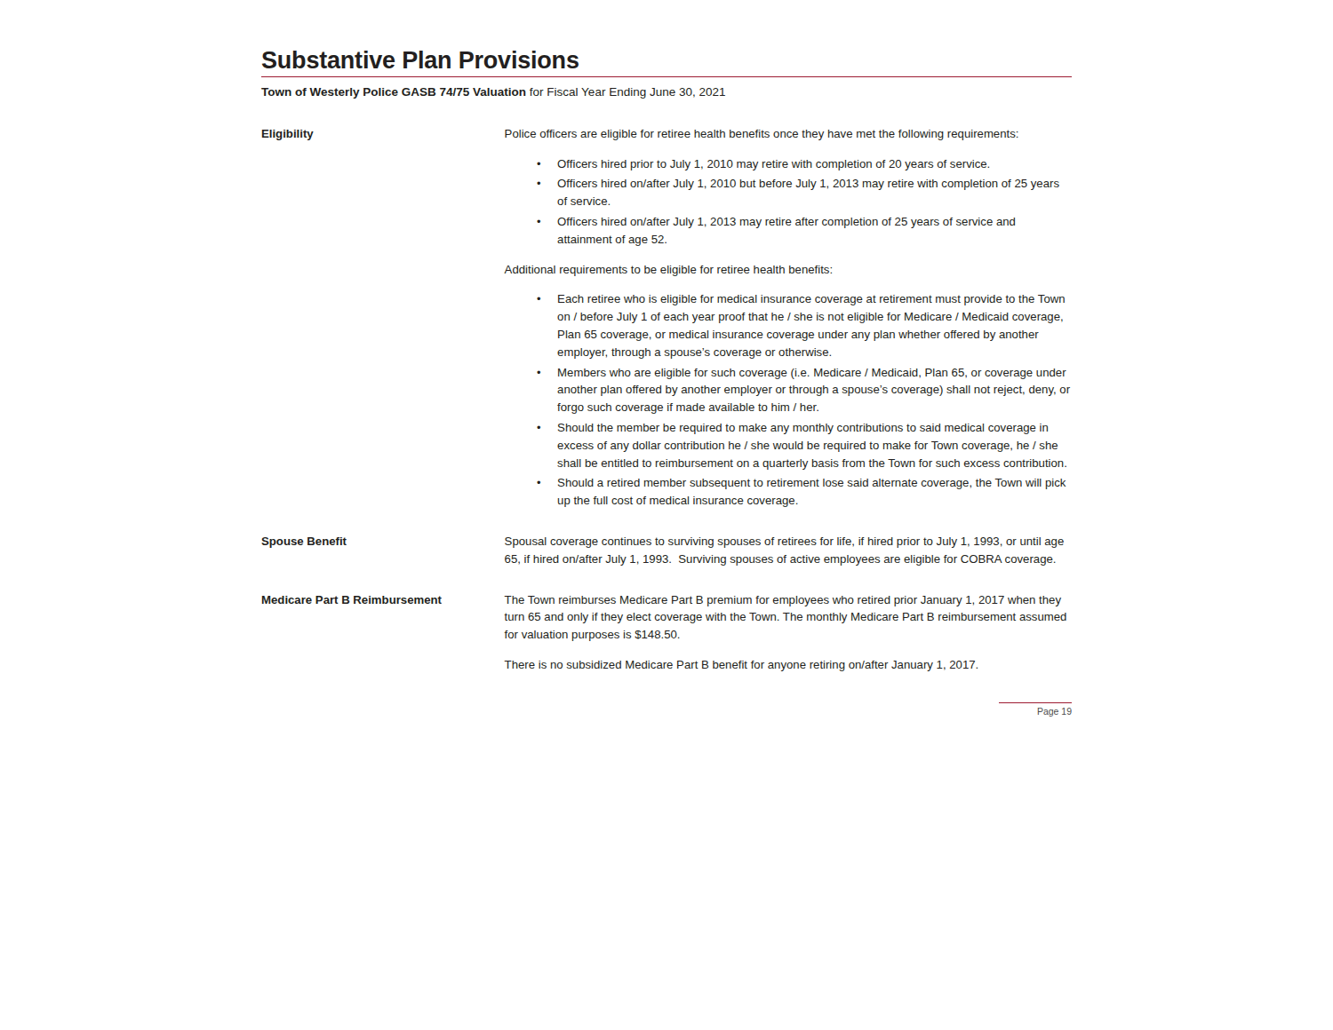Substantive Plan Provisions
Town of Westerly Police GASB 74/75 Valuation for Fiscal Year Ending June 30, 2021
Eligibility
Police officers are eligible for retiree health benefits once they have met the following requirements:
Officers hired prior to July 1, 2010 may retire with completion of 20 years of service.
Officers hired on/after July 1, 2010 but before July 1, 2013 may retire with completion of 25 years of service.
Officers hired on/after July 1, 2013 may retire after completion of 25 years of service and attainment of age 52.
Additional requirements to be eligible for retiree health benefits:
Each retiree who is eligible for medical insurance coverage at retirement must provide to the Town on / before July 1 of each year proof that he / she is not eligible for Medicare / Medicaid coverage, Plan 65 coverage, or medical insurance coverage under any plan whether offered by another employer, through a spouse’s coverage or otherwise.
Members who are eligible for such coverage (i.e. Medicare / Medicaid, Plan 65, or coverage under another plan offered by another employer or through a spouse’s coverage) shall not reject, deny, or forgo such coverage if made available to him / her.
Should the member be required to make any monthly contributions to said medical coverage in excess of any dollar contribution he / she would be required to make for Town coverage, he / she shall be entitled to reimbursement on a quarterly basis from the Town for such excess contribution.
Should a retired member subsequent to retirement lose said alternate coverage, the Town will pick up the full cost of medical insurance coverage.
Spouse Benefit
Spousal coverage continues to surviving spouses of retirees for life, if hired prior to July 1, 1993, or until age 65, if hired on/after July 1, 1993. Surviving spouses of active employees are eligible for COBRA coverage.
Medicare Part B Reimbursement
The Town reimburses Medicare Part B premium for employees who retired prior January 1, 2017 when they turn 65 and only if they elect coverage with the Town. The monthly Medicare Part B reimbursement assumed for valuation purposes is $148.50.
There is no subsidized Medicare Part B benefit for anyone retiring on/after January 1, 2017.
Page 19